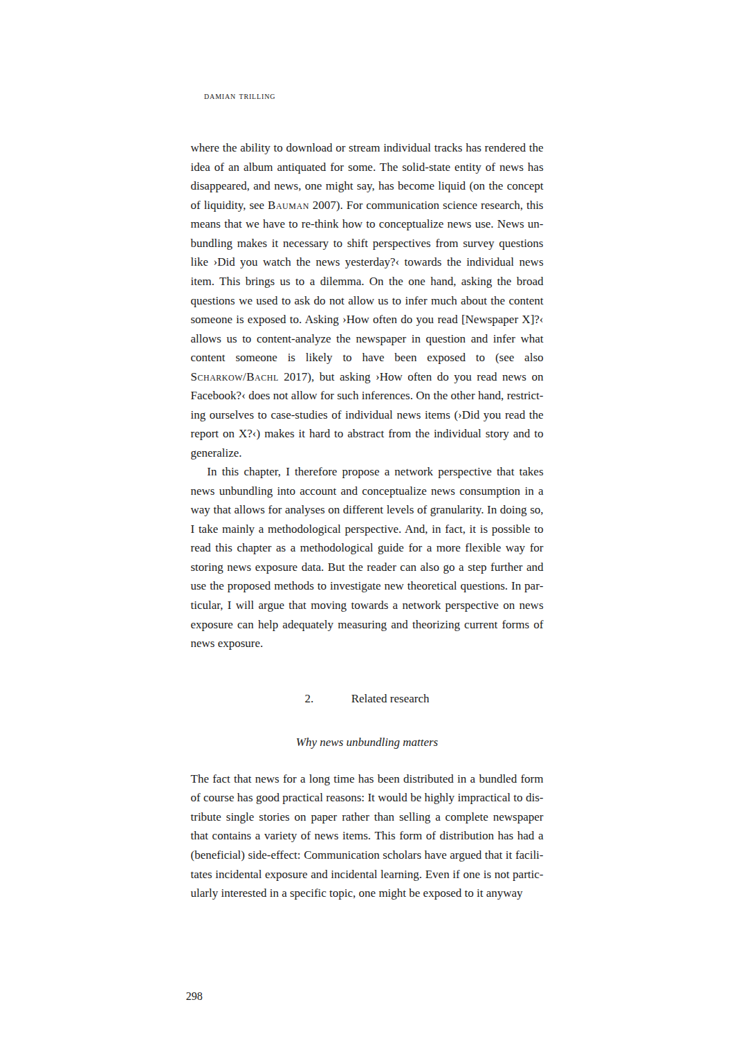Damian Trilling
where the ability to download or stream individual tracks has rendered the idea of an album antiquated for some. The solid-state entity of news has disappeared, and news, one might say, has become liquid (on the concept of liquidity, see Bauman 2007). For communication science research, this means that we have to re-think how to conceptualize news use. News unbundling makes it necessary to shift perspectives from survey questions like ›Did you watch the news yesterday?‹ towards the individual news item. This brings us to a dilemma. On the one hand, asking the broad questions we used to ask do not allow us to infer much about the content someone is exposed to. Asking ›How often do you read [Newspaper X]?‹ allows us to content-analyze the newspaper in question and infer what content someone is likely to have been exposed to (see also Scharkow/Bachl 2017), but asking ›How often do you read news on Facebook?‹ does not allow for such inferences. On the other hand, restricting ourselves to case-studies of individual news items (›Did you read the report on X?‹) makes it hard to abstract from the individual story and to generalize.
In this chapter, I therefore propose a network perspective that takes news unbundling into account and conceptualize news consumption in a way that allows for analyses on different levels of granularity. In doing so, I take mainly a methodological perspective. And, in fact, it is possible to read this chapter as a methodological guide for a more flexible way for storing news exposure data. But the reader can also go a step further and use the proposed methods to investigate new theoretical questions. In particular, I will argue that moving towards a network perspective on news exposure can help adequately measuring and theorizing current forms of news exposure.
2. Related research
Why news unbundling matters
The fact that news for a long time has been distributed in a bundled form of course has good practical reasons: It would be highly impractical to distribute single stories on paper rather than selling a complete newspaper that contains a variety of news items. This form of distribution has had a (beneficial) side-effect: Communication scholars have argued that it facilitates incidental exposure and incidental learning. Even if one is not particularly interested in a specific topic, one might be exposed to it anyway
298